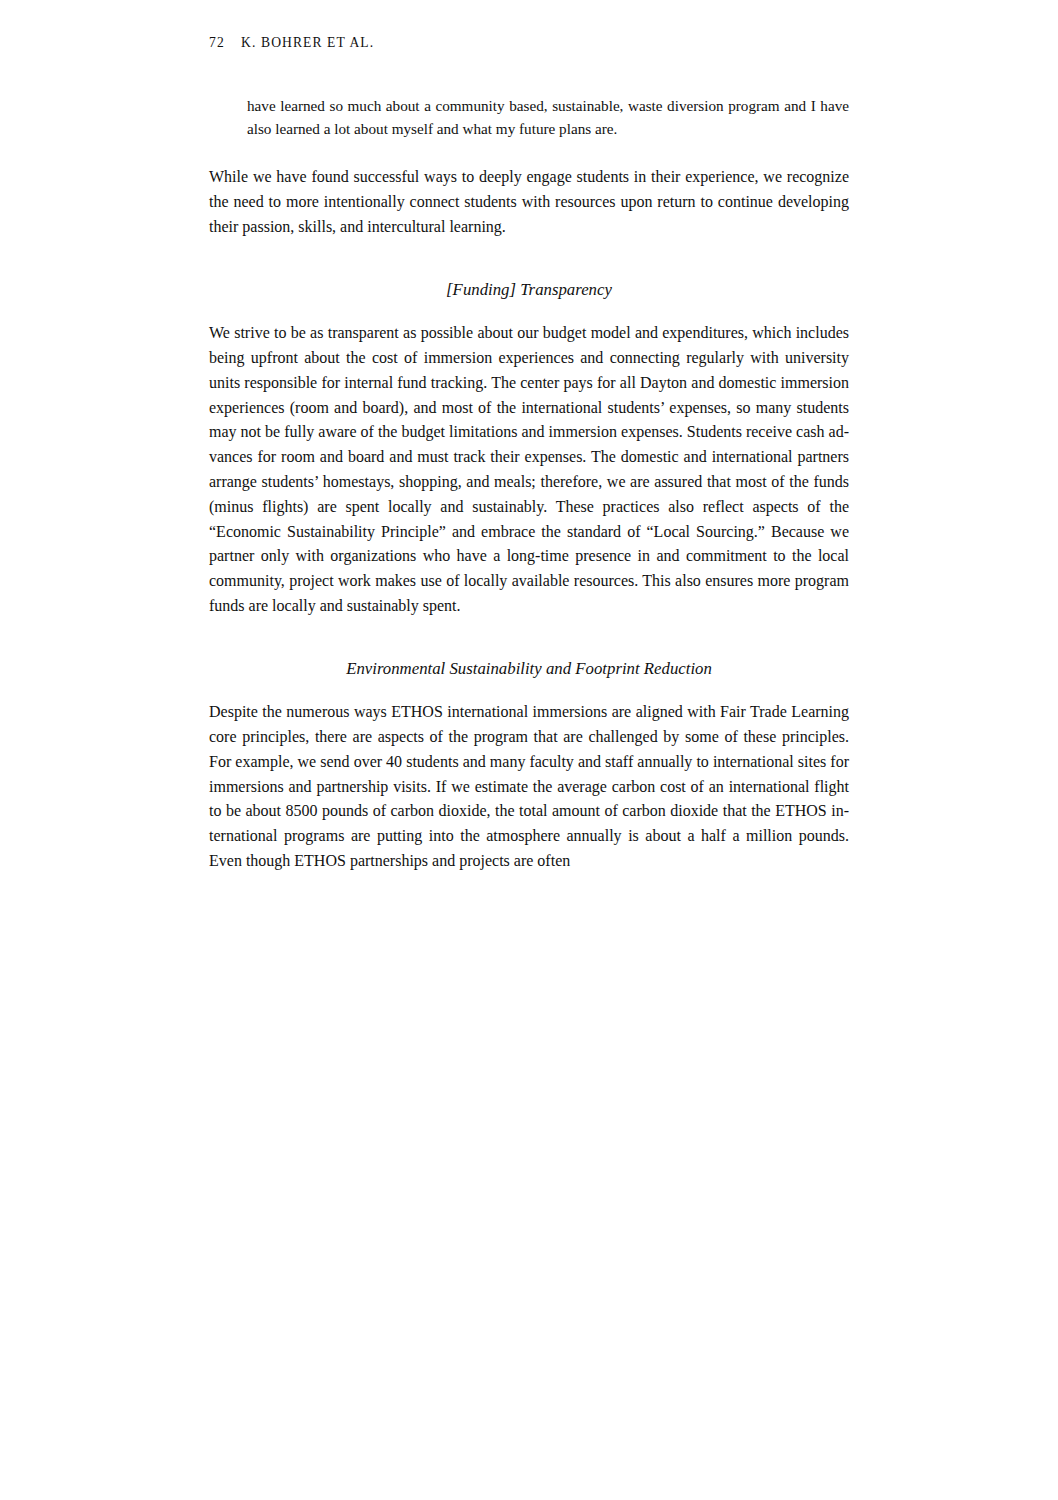72 K. Bohrer et al.
have learned so much about a community based, sustainable, waste diversion program and I have also learned a lot about myself and what my future plans are.
While we have found successful ways to deeply engage students in their experience, we recognize the need to more intentionally connect students with resources upon return to continue developing their passion, skills, and intercultural learning.
[Funding] Transparency
We strive to be as transparent as possible about our budget model and expenditures, which includes being upfront about the cost of immersion experiences and connecting regularly with university units responsible for internal fund tracking. The center pays for all Dayton and domestic immersion experiences (room and board), and most of the international students’ expenses, so many students may not be fully aware of the budget limitations and immersion expenses. Students receive cash advances for room and board and must track their expenses. The domestic and international partners arrange students’ homestays, shopping, and meals; therefore, we are assured that most of the funds (minus flights) are spent locally and sustainably. These practices also reflect aspects of the “Economic Sustainability Principle” and embrace the standard of “Local Sourcing.” Because we partner only with organizations who have a long-time presence in and commitment to the local community, project work makes use of locally available resources. This also ensures more program funds are locally and sustainably spent.
Environmental Sustainability and Footprint Reduction
Despite the numerous ways ETHOS international immersions are aligned with Fair Trade Learning core principles, there are aspects of the program that are challenged by some of these principles. For example, we send over 40 students and many faculty and staff annually to international sites for immersions and partnership visits. If we estimate the average carbon cost of an international flight to be about 8500 pounds of carbon dioxide, the total amount of carbon dioxide that the ETHOS international programs are putting into the atmosphere annually is about a half a million pounds. Even though ETHOS partnerships and projects are often